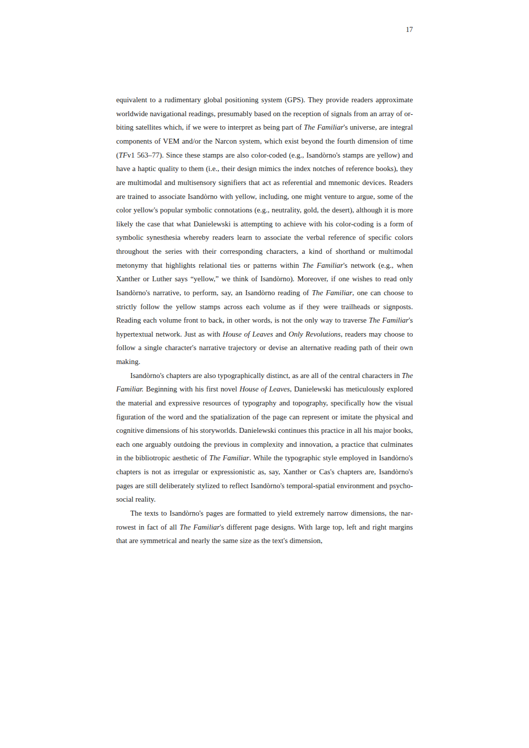17
equivalent to a rudimentary global positioning system (GPS). They provide readers approximate worldwide navigational readings, presumably based on the reception of signals from an array of orbiting satellites which, if we were to interpret as being part of The Familiar's universe, are integral components of VEM and/or the Narcon system, which exist beyond the fourth dimension of time (TFv1 563–77). Since these stamps are also color-coded (e.g., Isandòrno's stamps are yellow) and have a haptic quality to them (i.e., their design mimics the index notches of reference books), they are multimodal and multisensory signifiers that act as referential and mnemonic devices. Readers are trained to associate Isandòrno with yellow, including, one might venture to argue, some of the color yellow's popular symbolic connotations (e.g., neutrality, gold, the desert), although it is more likely the case that what Danielewski is attempting to achieve with his color-coding is a form of symbolic synesthesia whereby readers learn to associate the verbal reference of specific colors throughout the series with their corresponding characters, a kind of shorthand or multimodal metonymy that highlights relational ties or patterns within The Familiar's network (e.g., when Xanther or Luther says “yellow,” we think of Isandòrno). Moreover, if one wishes to read only Isandòrno's narrative, to perform, say, an Isandòrno reading of The Familiar, one can choose to strictly follow the yellow stamps across each volume as if they were trailheads or signposts. Reading each volume front to back, in other words, is not the only way to traverse The Familiar's hypertextual network. Just as with House of Leaves and Only Revolutions, readers may choose to follow a single character's narrative trajectory or devise an alternative reading path of their own making.
Isandòrno's chapters are also typographically distinct, as are all of the central characters in The Familiar. Beginning with his first novel House of Leaves, Danielewski has meticulously explored the material and expressive resources of typography and topography, specifically how the visual figuration of the word and the spatialization of the page can represent or imitate the physical and cognitive dimensions of his storyworlds. Danielewski continues this practice in all his major books, each one arguably outdoing the previous in complexity and innovation, a practice that culminates in the bibliotropic aesthetic of The Familiar. While the typographic style employed in Isandòrno's chapters is not as irregular or expressionistic as, say, Xanther or Cas's chapters are, Isandòrno's pages are still deliberately stylized to reflect Isandòrno's temporal-spatial environment and psycho-social reality.
The texts to Isandòrno's pages are formatted to yield extremely narrow dimensions, the narrowest in fact of all The Familiar's different page designs. With large top, left and right margins that are symmetrical and nearly the same size as the text's dimension,